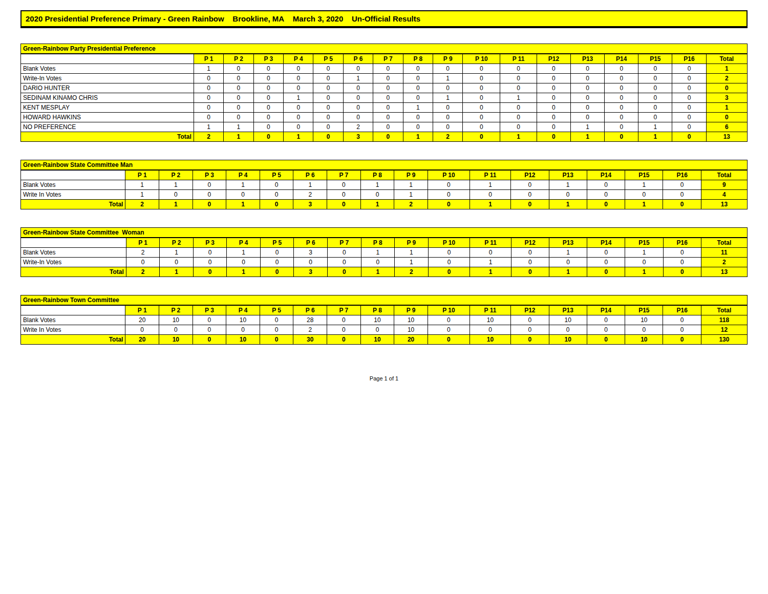2020 Presidential Preference Primary - Green Rainbow Brookline, MA March 3, 2020 Un-Official Results
Green-Rainbow Party Presidential Preference
| | P 1 | P 2 | P 3 | P 4 | P 5 | P 6 | P 7 | P 8 | P 9 | P 10 | P 11 | P12 | P13 | P14 | P15 | P16 | Total |
| --- | --- | --- | --- | --- | --- | --- | --- | --- | --- | --- | --- | --- | --- | --- | --- | --- | --- |
| Blank Votes | 1 | 0 | 0 | 0 | 0 | 0 | 0 | 0 | 0 | 0 | 0 | 0 | 0 | 0 | 0 | 0 | 1 |
| Write-In Votes | 0 | 0 | 0 | 0 | 0 | 1 | 0 | 0 | 1 | 0 | 0 | 0 | 0 | 0 | 0 | 0 | 2 |
| DARIO HUNTER | 0 | 0 | 0 | 0 | 0 | 0 | 0 | 0 | 0 | 0 | 0 | 0 | 0 | 0 | 0 | 0 | 0 |
| SEDINAM KINAMO CHRIS | 0 | 0 | 0 | 1 | 0 | 0 | 0 | 0 | 1 | 0 | 1 | 0 | 0 | 0 | 0 | 0 | 3 |
| KENT MESPLAY | 0 | 0 | 0 | 0 | 0 | 0 | 0 | 1 | 0 | 0 | 0 | 0 | 0 | 0 | 0 | 0 | 1 |
| HOWARD HAWKINS | 0 | 0 | 0 | 0 | 0 | 0 | 0 | 0 | 0 | 0 | 0 | 0 | 0 | 0 | 0 | 0 | 0 |
| NO PREFERENCE | 1 | 1 | 0 | 0 | 0 | 2 | 0 | 0 | 0 | 0 | 0 | 0 | 1 | 0 | 1 | 0 | 6 |
| Total | 2 | 1 | 0 | 1 | 0 | 3 | 0 | 1 | 2 | 0 | 1 | 0 | 1 | 0 | 1 | 0 | 13 |
Green-Rainbow State Committee Man
| | P 1 | P 2 | P 3 | P 4 | P 5 | P 6 | P 7 | P 8 | P 9 | P 10 | P 11 | P12 | P13 | P14 | P15 | P16 | Total |
| --- | --- | --- | --- | --- | --- | --- | --- | --- | --- | --- | --- | --- | --- | --- | --- | --- | --- |
| Blank Votes | 1 | 1 | 0 | 1 | 0 | 1 | 0 | 1 | 1 | 0 | 1 | 0 | 1 | 0 | 1 | 0 | 9 |
| Write In Votes | 1 | 0 | 0 | 0 | 0 | 2 | 0 | 0 | 1 | 0 | 0 | 0 | 0 | 0 | 0 | 0 | 4 |
| Total | 2 | 1 | 0 | 1 | 0 | 3 | 0 | 1 | 2 | 0 | 1 | 0 | 1 | 0 | 1 | 0 | 13 |
Green-Rainbow State Committee Woman
| | P 1 | P 2 | P 3 | P 4 | P 5 | P 6 | P 7 | P 8 | P 9 | P 10 | P 11 | P12 | P13 | P14 | P15 | P16 | Total |
| --- | --- | --- | --- | --- | --- | --- | --- | --- | --- | --- | --- | --- | --- | --- | --- | --- | --- |
| Blank Votes | 2 | 1 | 0 | 1 | 0 | 3 | 0 | 1 | 1 | 0 | 0 | 0 | 1 | 0 | 1 | 0 | 11 |
| Write-In Votes | 0 | 0 | 0 | 0 | 0 | 0 | 0 | 0 | 1 | 0 | 1 | 0 | 0 | 0 | 0 | 0 | 2 |
| Total | 2 | 1 | 0 | 1 | 0 | 3 | 0 | 1 | 2 | 0 | 1 | 0 | 1 | 0 | 1 | 0 | 13 |
Green-Rainbow Town Committee
| | P 1 | P 2 | P 3 | P 4 | P 5 | P 6 | P 7 | P 8 | P 9 | P 10 | P 11 | P12 | P13 | P14 | P15 | P16 | Total |
| --- | --- | --- | --- | --- | --- | --- | --- | --- | --- | --- | --- | --- | --- | --- | --- | --- | --- |
| Blank Votes | 20 | 10 | 0 | 10 | 0 | 28 | 0 | 10 | 10 | 0 | 10 | 0 | 10 | 0 | 10 | 0 | 118 |
| Write In Votes | 0 | 0 | 0 | 0 | 0 | 2 | 0 | 0 | 10 | 0 | 0 | 0 | 0 | 0 | 0 | 0 | 12 |
| Total | 20 | 10 | 0 | 10 | 0 | 30 | 0 | 10 | 20 | 0 | 10 | 0 | 10 | 0 | 10 | 0 | 130 |
Page 1 of 1